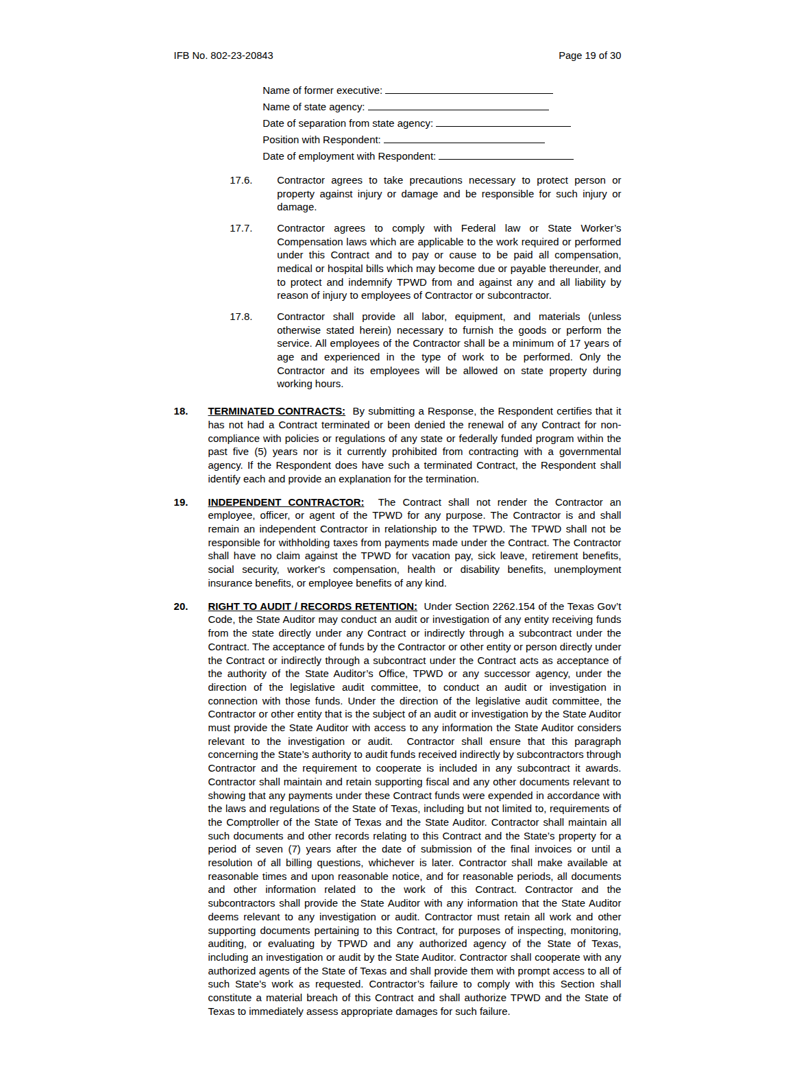IFB No. 802-23-20843
Page 19 of 30
Name of former executive:
Name of state agency:
Date of separation from state agency:
Position with Respondent:
Date of employment with Respondent:
17.6.
Contractor agrees to take precautions necessary to protect person or property against injury or damage and be responsible for such injury or damage.
17.7.
Contractor agrees to comply with Federal law or State Worker’s Compensation laws which are applicable to the work required or performed under this Contract and to pay or cause to be paid all compensation, medical or hospital bills which may become due or payable thereunder, and to protect and indemnify TPWD from and against any and all liability by reason of injury to employees of Contractor or subcontractor.
17.8.
Contractor shall provide all labor, equipment, and materials (unless otherwise stated herein) necessary to furnish the goods or perform the service. All employees of the Contractor shall be a minimum of 17 years of age and experienced in the type of work to be performed. Only the Contractor and its employees will be allowed on state property during working hours.
18.
TERMINATED CONTRACTS: By submitting a Response, the Respondent certifies that it has not had a Contract terminated or been denied the renewal of any Contract for non-compliance with policies or regulations of any state or federally funded program within the past five (5) years nor is it currently prohibited from contracting with a governmental agency. If the Respondent does have such a terminated Contract, the Respondent shall identify each and provide an explanation for the termination.
19.
INDEPENDENT CONTRACTOR: The Contract shall not render the Contractor an employee, officer, or agent of the TPWD for any purpose. The Contractor is and shall remain an independent Contractor in relationship to the TPWD. The TPWD shall not be responsible for withholding taxes from payments made under the Contract. The Contractor shall have no claim against the TPWD for vacation pay, sick leave, retirement benefits, social security, worker's compensation, health or disability benefits, unemployment insurance benefits, or employee benefits of any kind.
20.
RIGHT TO AUDIT / RECORDS RETENTION: Under Section 2262.154 of the Texas Gov’t Code, the State Auditor may conduct an audit or investigation of any entity receiving funds from the state directly under any Contract or indirectly through a subcontract under the Contract. The acceptance of funds by the Contractor or other entity or person directly under the Contract or indirectly through a subcontract under the Contract acts as acceptance of the authority of the State Auditor’s Office, TPWD or any successor agency, under the direction of the legislative audit committee, to conduct an audit or investigation in connection with those funds. Under the direction of the legislative audit committee, the Contractor or other entity that is the subject of an audit or investigation by the State Auditor must provide the State Auditor with access to any information the State Auditor considers relevant to the investigation or audit. Contractor shall ensure that this paragraph concerning the State’s authority to audit funds received indirectly by subcontractors through Contractor and the requirement to cooperate is included in any subcontract it awards. Contractor shall maintain and retain supporting fiscal and any other documents relevant to showing that any payments under these Contract funds were expended in accordance with the laws and regulations of the State of Texas, including but not limited to, requirements of the Comptroller of the State of Texas and the State Auditor. Contractor shall maintain all such documents and other records relating to this Contract and the State’s property for a period of seven (7) years after the date of submission of the final invoices or until a resolution of all billing questions, whichever is later. Contractor shall make available at reasonable times and upon reasonable notice, and for reasonable periods, all documents and other information related to the work of this Contract. Contractor and the subcontractors shall provide the State Auditor with any information that the State Auditor deems relevant to any investigation or audit. Contractor must retain all work and other supporting documents pertaining to this Contract, for purposes of inspecting, monitoring, auditing, or evaluating by TPWD and any authorized agency of the State of Texas, including an investigation or audit by the State Auditor. Contractor shall cooperate with any authorized agents of the State of Texas and shall provide them with prompt access to all of such State’s work as requested. Contractor’s failure to comply with this Section shall constitute a material breach of this Contract and shall authorize TPWD and the State of Texas to immediately assess appropriate damages for such failure.